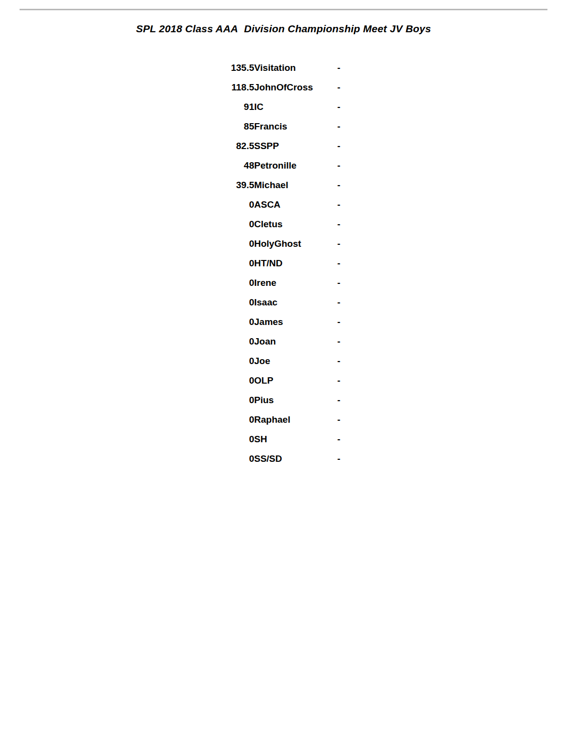SPL 2018 Class AAA Division Championship Meet JV Boys
| 135.5 | Visitation | - |
| 118.5 | JohnOfCross | - |
| 91 | IC | - |
| 85 | Francis | - |
| 82.5 | SSPP | - |
| 48 | Petronille | - |
| 39.5 | Michael | - |
| 0 | ASCA | - |
| 0 | Cletus | - |
| 0 | HolyGhost | - |
| 0 | HT/ND | - |
| 0 | Irene | - |
| 0 | Isaac | - |
| 0 | James | - |
| 0 | Joan | - |
| 0 | Joe | - |
| 0 | OLP | - |
| 0 | Pius | - |
| 0 | Raphael | - |
| 0 | SH | - |
| 0 | SS/SD | - |